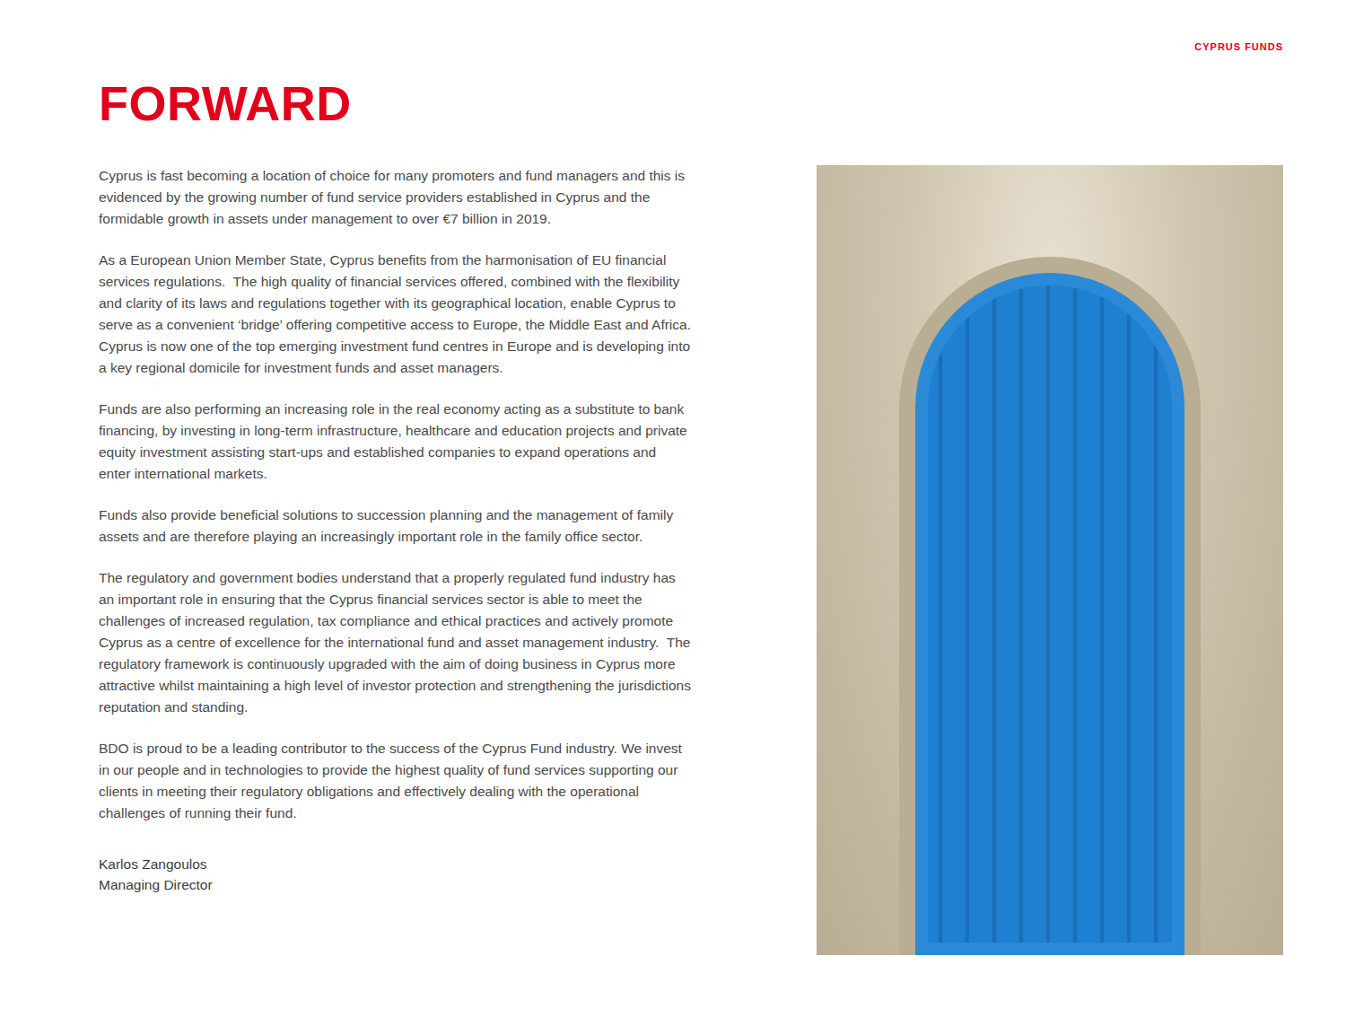Cyprus Funds
Forward
Cyprus is fast becoming a location of choice for many promoters and fund managers and this is evidenced by the growing number of fund service providers established in Cyprus and the formidable growth in assets under management to over €7 billion in 2019.
As a European Union Member State, Cyprus benefits from the harmonisation of EU financial services regulations. The high quality of financial services offered, combined with the flexibility and clarity of its laws and regulations together with its geographical location, enable Cyprus to serve as a convenient ‘bridge’ offering competitive access to Europe, the Middle East and Africa. Cyprus is now one of the top emerging investment fund centres in Europe and is developing into a key regional domicile for investment funds and asset managers.
Funds are also performing an increasing role in the real economy acting as a substitute to bank financing, by investing in long-term infrastructure, healthcare and education projects and private equity investment assisting start-ups and established companies to expand operations and enter international markets.
Funds also provide beneficial solutions to succession planning and the management of family assets and are therefore playing an increasingly important role in the family office sector.
The regulatory and government bodies understand that a properly regulated fund industry has an important role in ensuring that the Cyprus financial services sector is able to meet the challenges of increased regulation, tax compliance and ethical practices and actively promote Cyprus as a centre of excellence for the international fund and asset management industry. The regulatory framework is continuously upgraded with the aim of doing business in Cyprus more attractive whilst maintaining a high level of investor protection and strengthening the jurisdictions reputation and standing.
BDO is proud to be a leading contributor to the success of the Cyprus Fund industry. We invest in our people and in technologies to provide the highest quality of fund services supporting our clients in meeting their regulatory obligations and effectively dealing with the operational challenges of running their fund.
Karlos Zangoulos Managing Director